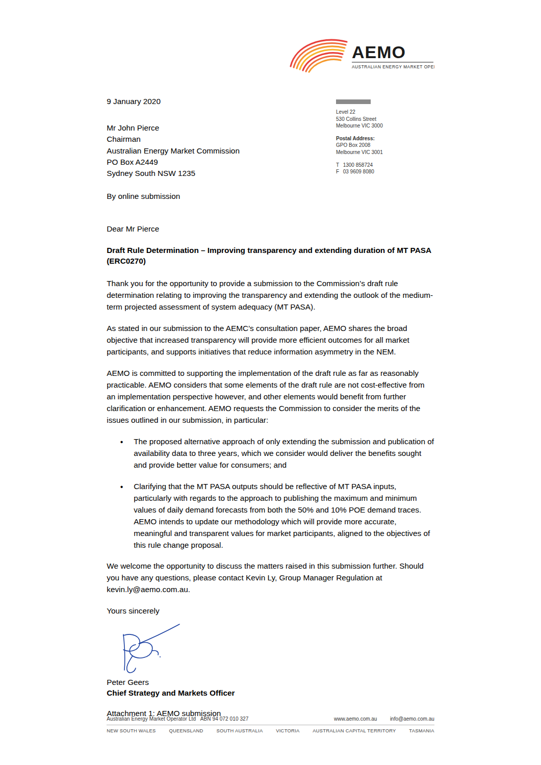AEMO AUSTRALIAN ENERGY MARKET OPERATOR
9 January 2020
Mr John Pierce
Chairman
Australian Energy Market Commission
PO Box A2449
Sydney South NSW 1235
By online submission
Level 22
530 Collins Street
Melbourne VIC 3000
Postal Address:
GPO Box 2008
Melbourne VIC 3001
| T | 1300 858724 |
| F | 03 9609 8080 |
Dear Mr Pierce
Draft Rule Determination – Improving transparency and extending duration of MT PASA (ERC0270)
Thank you for the opportunity to provide a submission to the Commission’s draft rule determination relating to improving the transparency and extending the outlook of the medium-term projected assessment of system adequacy (MT PASA).
As stated in our submission to the AEMC’s consultation paper, AEMO shares the broad objective that increased transparency will provide more efficient outcomes for all market participants, and supports initiatives that reduce information asymmetry in the NEM.
AEMO is committed to supporting the implementation of the draft rule as far as reasonably practicable. AEMO considers that some elements of the draft rule are not cost-effective from an implementation perspective however, and other elements would benefit from further clarification or enhancement. AEMO requests the Commission to consider the merits of the issues outlined in our submission, in particular:
The proposed alternative approach of only extending the submission and publication of availability data to three years, which we consider would deliver the benefits sought and provide better value for consumers; and
Clarifying that the MT PASA outputs should be reflective of MT PASA inputs, particularly with regards to the approach to publishing the maximum and minimum values of daily demand forecasts from both the 50% and 10% POE demand traces. AEMO intends to update our methodology which will provide more accurate, meaningful and transparent values for market participants, aligned to the objectives of this rule change proposal.
We welcome the opportunity to discuss the matters raised in this submission further. Should you have any questions, please contact Kevin Ly, Group Manager Regulation at kevin.ly@aemo.com.au.
Yours sincerely
Peter Geers
Chief Strategy and Markets Officer
Attachment 1: AEMO submission
Australian Energy Market Operator Ltd ABN 94 072 010 327
www.aemo.com.au info@aemo.com.au
NEW SOUTH WALES QUEENSLAND SOUTH AUSTRALIA VICTORIA AUSTRALIAN CAPITAL TERRITORY TASMANIA